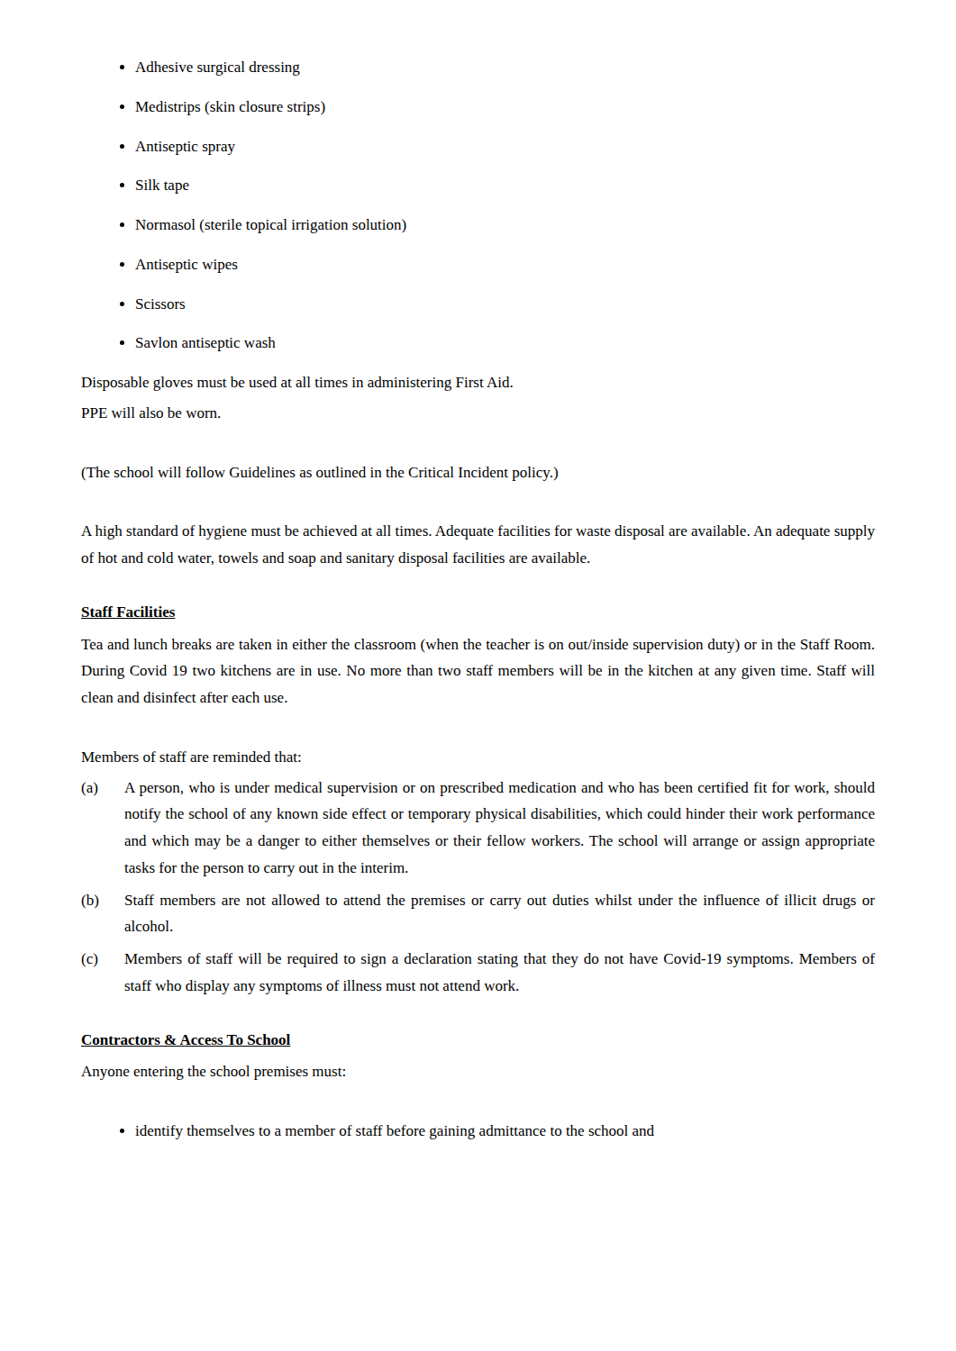Adhesive surgical dressing
Medistrips (skin closure strips)
Antiseptic spray
Silk tape
Normasol (sterile topical irrigation solution)
Antiseptic wipes
Scissors
Savlon antiseptic wash
Disposable gloves must be used at all times in administering First Aid.
PPE will also be worn.
(The school will follow Guidelines as outlined in the Critical Incident policy.)
A high standard of hygiene must be achieved at all times. Adequate facilities for waste disposal are available. An adequate supply of hot and cold water, towels and soap and sanitary disposal facilities are available.
Staff Facilities
Tea and lunch breaks are taken in either the classroom (when the teacher is on out/inside supervision duty) or in the Staff Room. During Covid 19 two kitchens are in use. No more than two staff members will be in the kitchen at any given time. Staff will clean and disinfect after each use.
Members of staff are reminded that:
(a) A person, who is under medical supervision or on prescribed medication and who has been certified fit for work, should notify the school of any known side effect or temporary physical disabilities, which could hinder their work performance and which may be a danger to either themselves or their fellow workers. The school will arrange or assign appropriate tasks for the person to carry out in the interim.
(b) Staff members are not allowed to attend the premises or carry out duties whilst under the influence of illicit drugs or alcohol.
(c) Members of staff will be required to sign a declaration stating that they do not have Covid-19 symptoms. Members of staff who display any symptoms of illness must not attend work.
Contractors & Access To School
Anyone entering the school premises must:
identify themselves to a member of staff before gaining admittance to the school and